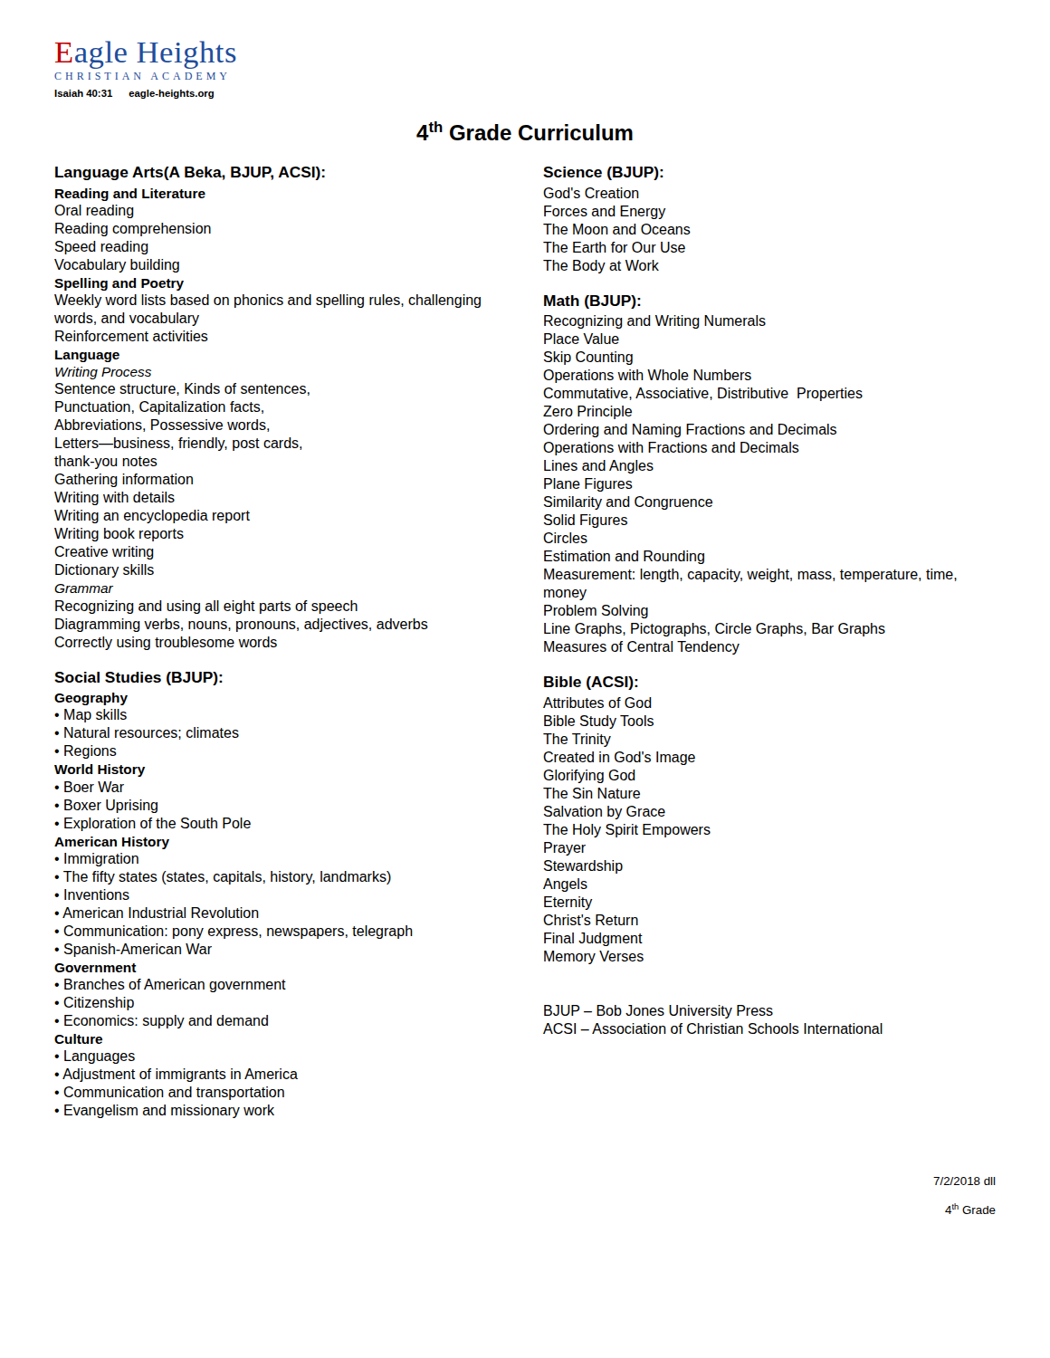Eagle Heights
CHRISTIAN ACADEMY
Isaiah 40:31 eagle-heights.org
4th Grade Curriculum
Language Arts(A Beka, BJUP, ACSI):
Reading and Literature
Oral reading
Reading comprehension
Speed reading
Vocabulary building
Spelling and Poetry
Weekly word lists based on phonics and spelling rules, challenging words, and vocabulary
Reinforcement activities
Language
Writing Process
Sentence structure, Kinds of sentences,
Punctuation, Capitalization facts,
Abbreviations, Possessive words,
Letters—business, friendly, post cards,
thank-you notes
Gathering information
Writing with details
Writing an encyclopedia report
Writing book reports
Creative writing
Dictionary skills
Grammar
Recognizing and using all eight parts of speech
Diagramming verbs, nouns, pronouns, adjectives, adverbs
Correctly using troublesome words
Social Studies (BJUP):
Geography
Map skills
Natural resources; climates
Regions
World History
Boer War
Boxer Uprising
Exploration of the South Pole
American History
Immigration
The fifty states (states, capitals, history, landmarks)
Inventions
American Industrial Revolution
Communication: pony express, newspapers, telegraph
Spanish-American War
Government
Branches of American government
Citizenship
Economics: supply and demand
Culture
Languages
Adjustment of immigrants in America
Communication and transportation
Evangelism and missionary work
Science (BJUP):
God's Creation
Forces and Energy
The Moon and Oceans
The Earth for Our Use
The Body at Work
Math (BJUP):
Recognizing and Writing Numerals
Place Value
Skip Counting
Operations with Whole Numbers
Commutative, Associative, Distributive Properties
Zero Principle
Ordering and Naming Fractions and Decimals
Operations with Fractions and Decimals
Lines and Angles
Plane Figures
Similarity and Congruence
Solid Figures
Circles
Estimation and Rounding
Measurement: length, capacity, weight, mass, temperature, time, money
Problem Solving
Line Graphs, Pictographs, Circle Graphs, Bar Graphs
Measures of Central Tendency
Bible (ACSI):
Attributes of God
Bible Study Tools
The Trinity
Created in God's Image
Glorifying God
The Sin Nature
Salvation by Grace
The Holy Spirit Empowers
Prayer
Stewardship
Angels
Eternity
Christ's Return
Final Judgment
Memory Verses
BJUP – Bob Jones University Press
ACSI – Association of Christian Schools International
7/2/2018 dll
4th Grade